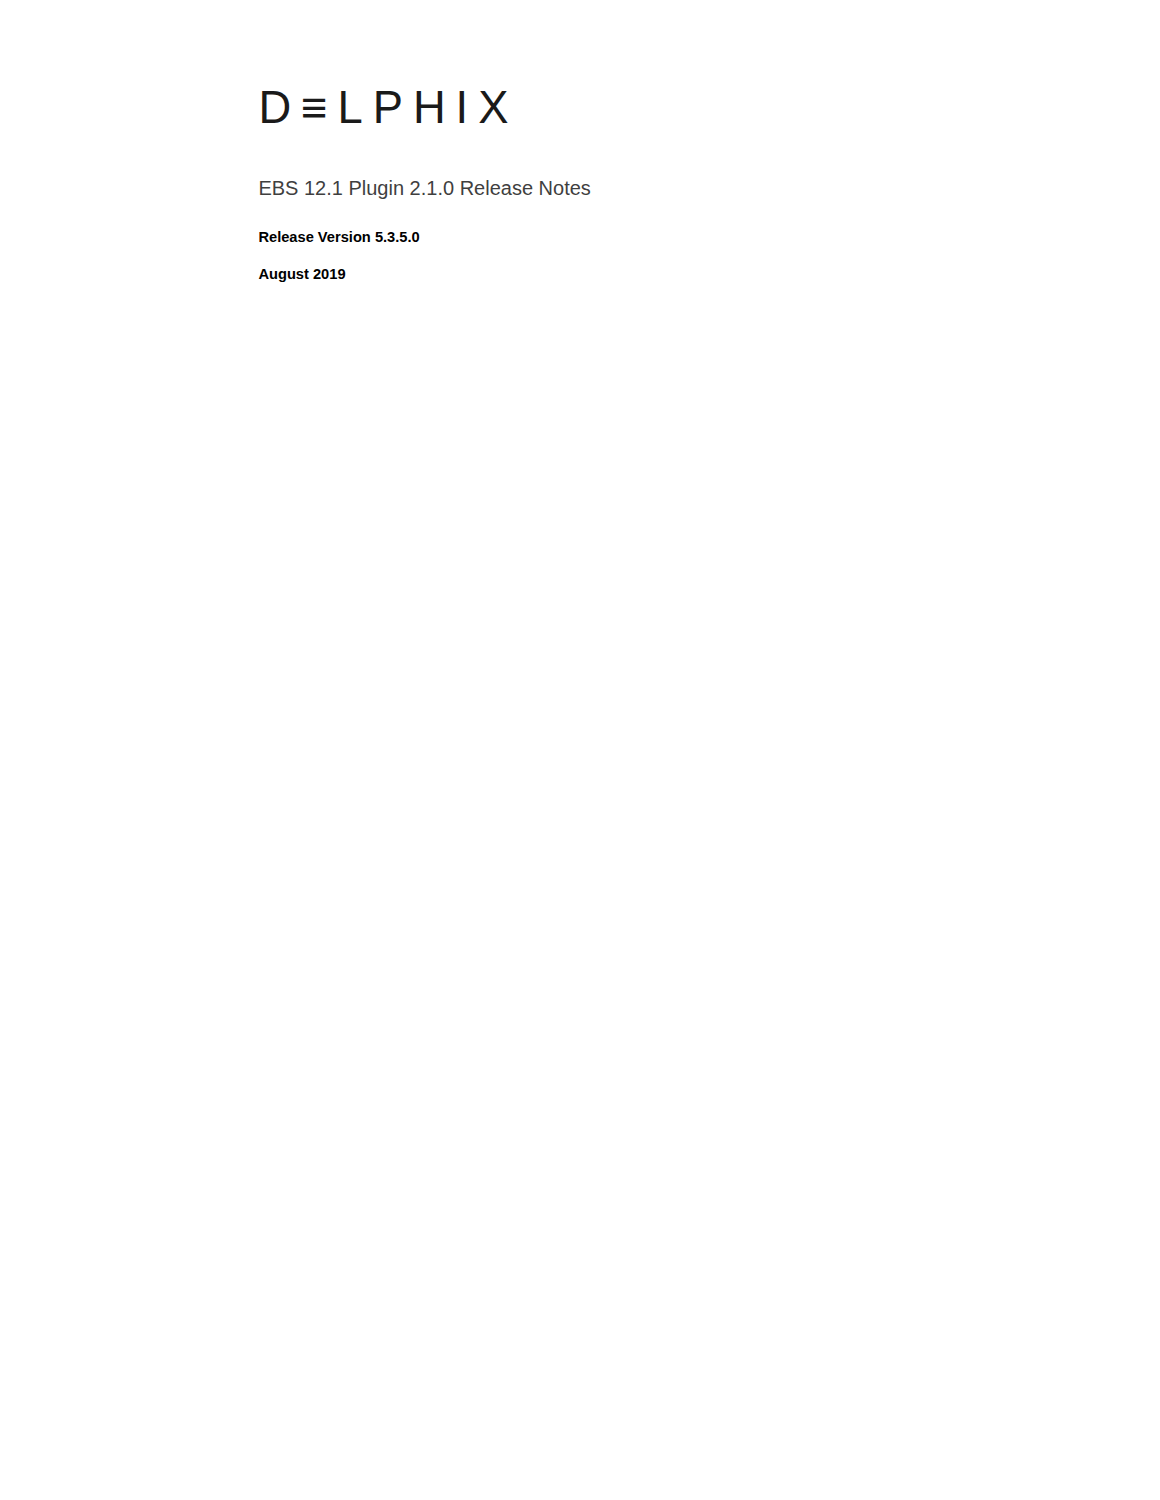D≡LPHIX
EBS 12.1 Plugin 2.1.0 Release Notes
Release Version 5.3.5.0
August 2019